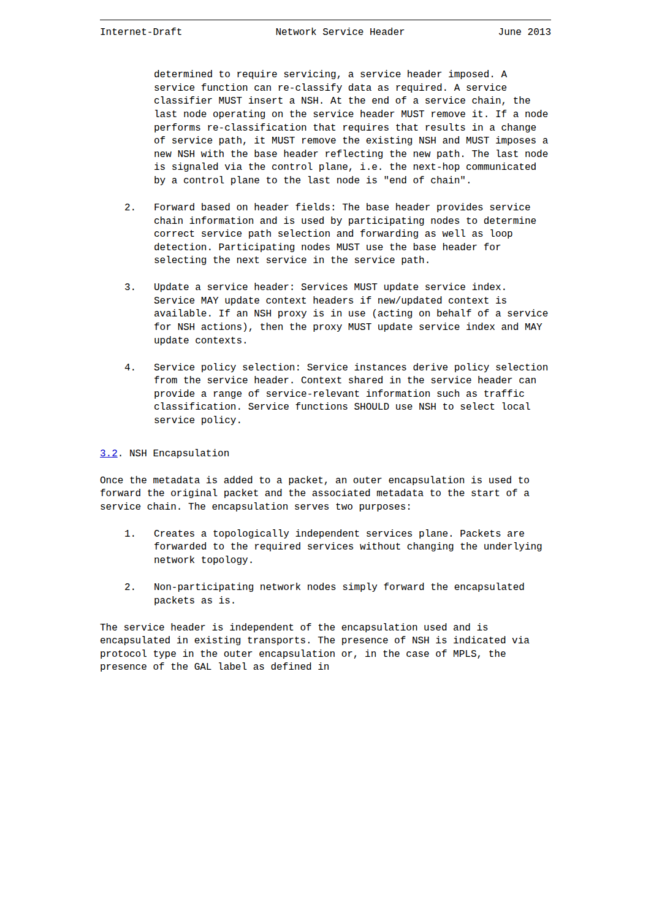Internet-Draft Network Service Header June 2013
determined to require servicing, a service header imposed. A service function can re-classify data as required. A service classifier MUST insert a NSH. At the end of a service chain, the last node operating on the service header MUST remove it. If a node performs re-classification that requires that results in a change of service path, it MUST remove the existing NSH and MUST imposes a new NSH with the base header reflecting the new path. The last node is signaled via the control plane, i.e. the next-hop communicated by a control plane to the last node is "end of chain".
2. Forward based on header fields: The base header provides service chain information and is used by participating nodes to determine correct service path selection and forwarding as well as loop detection. Participating nodes MUST use the base header for selecting the next service in the service path.
3. Update a service header: Services MUST update service index. Service MAY update context headers if new/updated context is available. If an NSH proxy is in use (acting on behalf of a service for NSH actions), then the proxy MUST update service index and MAY update contexts.
4. Service policy selection: Service instances derive policy selection from the service header. Context shared in the service header can provide a range of service-relevant information such as traffic classification. Service functions SHOULD use NSH to select local service policy.
3.2. NSH Encapsulation
Once the metadata is added to a packet, an outer encapsulation is used to forward the original packet and the associated metadata to the start of a service chain. The encapsulation serves two purposes:
1. Creates a topologically independent services plane. Packets are forwarded to the required services without changing the underlying network topology.
2. Non-participating network nodes simply forward the encapsulated packets as is.
The service header is independent of the encapsulation used and is encapsulated in existing transports. The presence of NSH is indicated via protocol type in the outer encapsulation or, in the case of MPLS, the presence of the GAL label as defined in